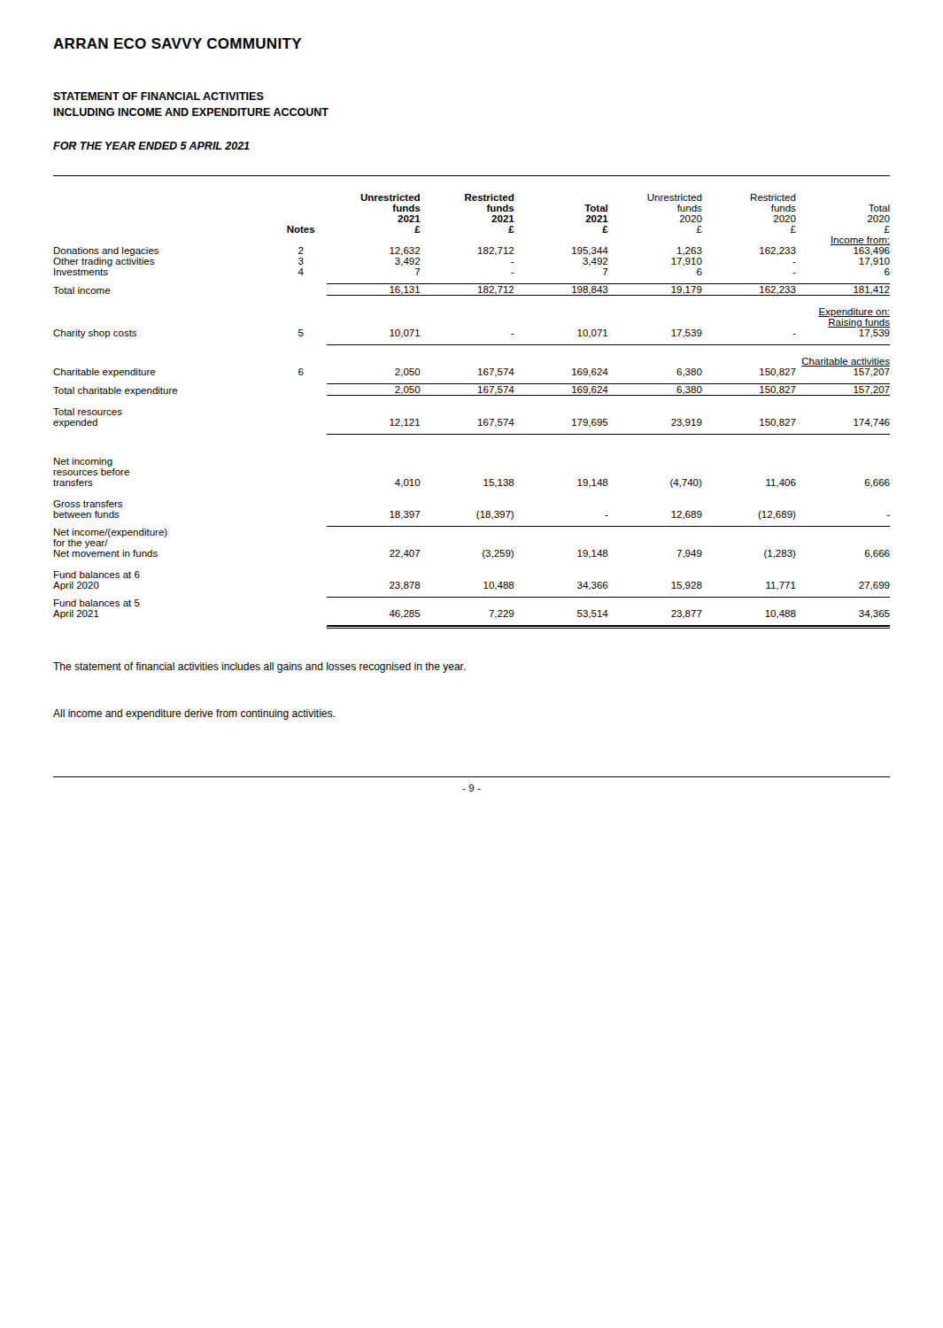ARRAN ECO SAVVY COMMUNITY
STATEMENT OF FINANCIAL ACTIVITIES
INCLUDING INCOME AND EXPENDITURE ACCOUNT
FOR THE YEAR ENDED 5 APRIL 2021
| | | Unrestricted funds | Restricted funds | Total | Unrestricted funds | Restricted funds | Total |
| --- | --- | --- | --- | --- | --- | --- | --- |
| | | 2021 | 2021 | 2021 | 2020 | 2020 | 2020 |
| | Notes | £ | £ | £ | £ | £ | £ |
| Income from: |
| Donations and legacies | 2 | 12,632 | 182,712 | 195,344 | 1,263 | 162,233 | 163,496 |
| Other trading activities | 3 | 3,492 | - | 3,492 | 17,910 | - | 17,910 |
| Investments | 4 | 7 | - | 7 | 6 | - | 6 |
| Total income | | 16,131 | 182,712 | 198,843 | 19,179 | 162,233 | 181,412 |
| Expenditure on: |
| Raising funds |
| Charity shop costs | 5 | 10,071 | - | 10,071 | 17,539 | - | 17,539 |
| Charitable activities |
| Charitable expenditure | 6 | 2,050 | 167,574 | 169,624 | 6,380 | 150,827 | 157,207 |
| Total charitable expenditure | | 2,050 | 167,574 | 169,624 | 6,380 | 150,827 | 157,207 |
| Total resources expended | | 12,121 | 167,574 | 179,695 | 23,919 | 150,827 | 174,746 |
| Net incoming resources before transfers | | 4,010 | 15,138 | 19,148 | (4,740) | 11,406 | 6,666 |
| Gross transfers between funds | | 18,397 | (18,397) | - | 12,689 | (12,689) | - |
| Net income/(expenditure) for the year/ Net movement in funds | | 22,407 | (3,259) | 19,148 | 7,949 | (1,283) | 6,666 |
| Fund balances at 6 April 2020 | | 23,878 | 10,488 | 34,366 | 15,928 | 11,771 | 27,699 |
| Fund balances at 5 April 2021 | | 46,285 | 7,229 | 53,514 | 23,877 | 10,488 | 34,365 |
The statement of financial activities includes all gains and losses recognised in the year.
All income and expenditure derive from continuing activities.
- 9 -